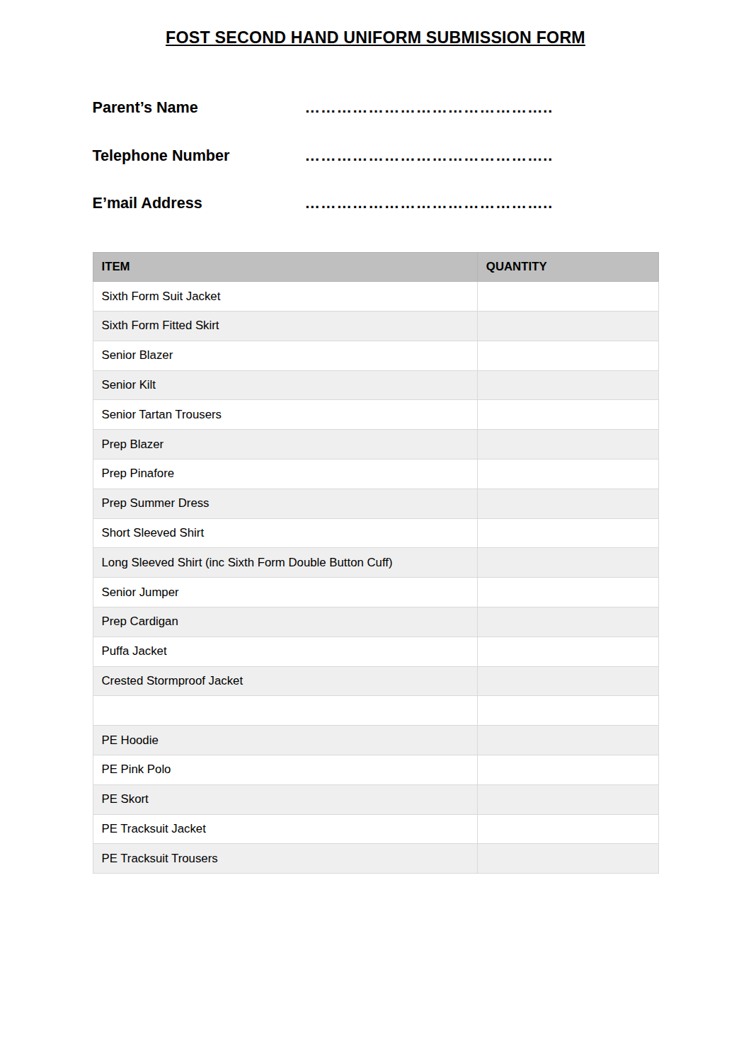FOST SECOND HAND UNIFORM SUBMISSION FORM
Parent’s Name ………………………………………..
Telephone Number ………………………………………..
E’mail Address ………………………………………..
| ITEM | QUANTITY |
| --- | --- |
| Sixth Form Suit Jacket | |
| Sixth Form Fitted Skirt | |
| Senior Blazer | |
| Senior Kilt | |
| Senior Tartan Trousers | |
| Prep Blazer | |
| Prep Pinafore | |
| Prep Summer Dress | |
| Short Sleeved Shirt | |
| Long Sleeved Shirt (inc Sixth Form Double Button Cuff) | |
| Senior Jumper | |
| Prep Cardigan | |
| Puffa Jacket | |
| Crested Stormproof Jacket | |
| PE Hoodie | |
| PE Pink Polo | |
| PE Skort | |
| PE Tracksuit Jacket | |
| PE Tracksuit Trousers | |